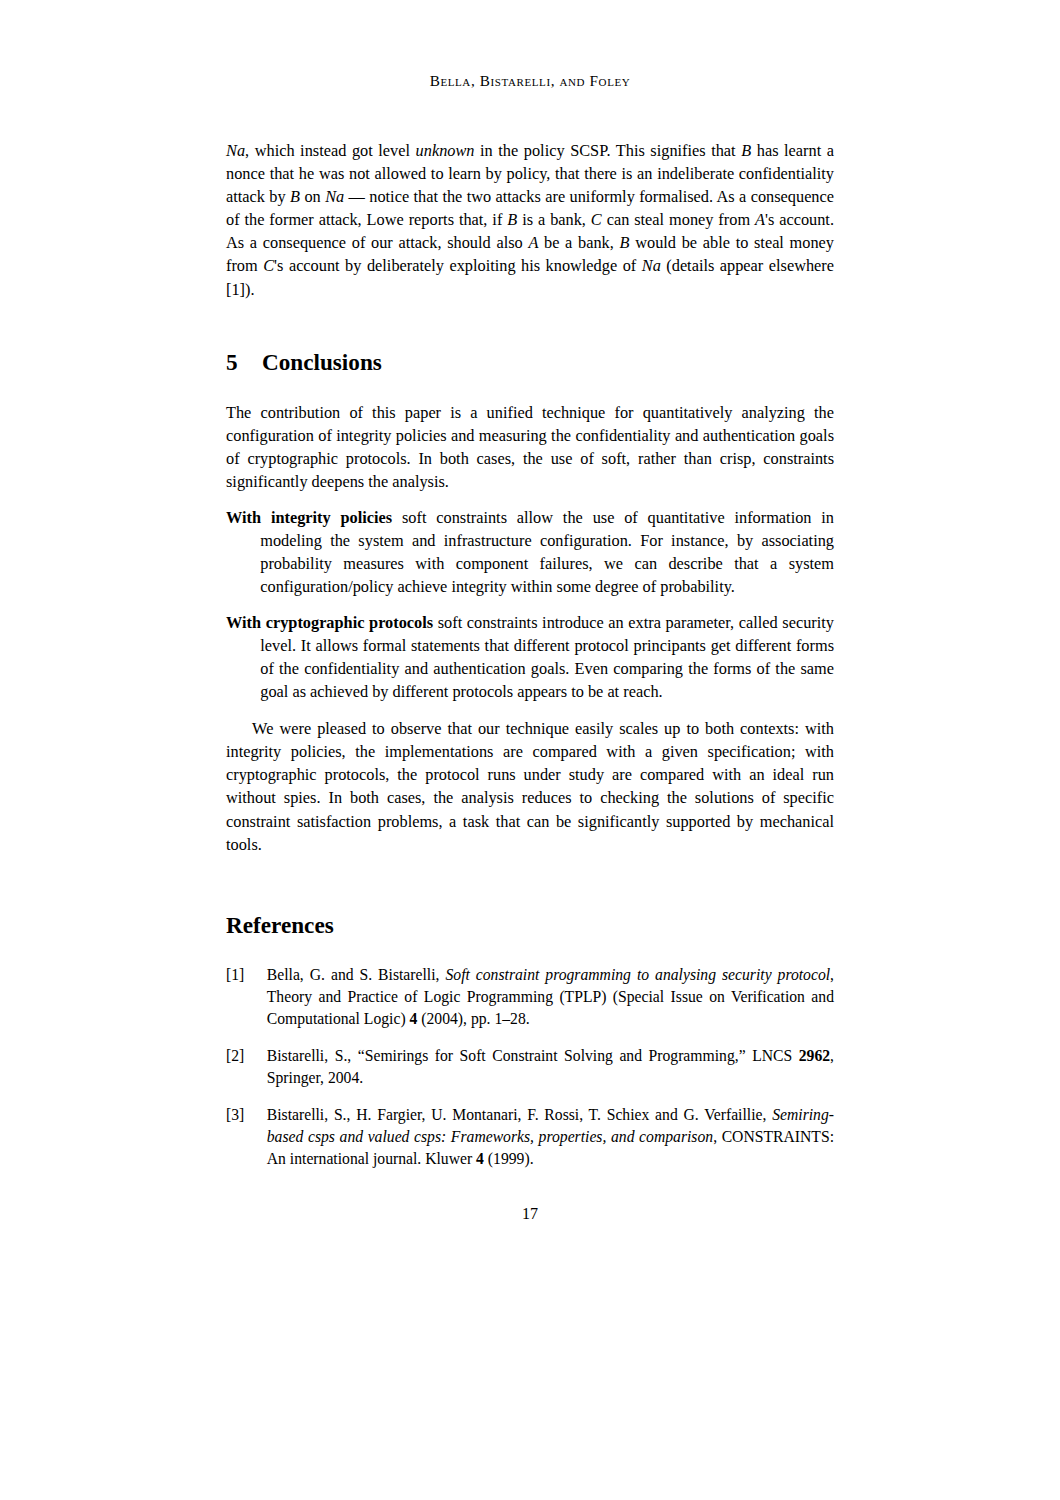Bella, Bistarelli, and Foley
Na, which instead got level unknown in the policy SCSP. This signifies that B has learnt a nonce that he was not allowed to learn by policy, that there is an indeliberate confidentiality attack by B on Na — notice that the two attacks are uniformly formalised. As a consequence of the former attack, Lowe reports that, if B is a bank, C can steal money from A's account. As a consequence of our attack, should also A be a bank, B would be able to steal money from C's account by deliberately exploiting his knowledge of Na (details appear elsewhere [1]).
5 Conclusions
The contribution of this paper is a unified technique for quantitatively analyzing the configuration of integrity policies and measuring the confidentiality and authentication goals of cryptographic protocols. In both cases, the use of soft, rather than crisp, constraints significantly deepens the analysis.
With integrity policies soft constraints allow the use of quantitative information in modeling the system and infrastructure configuration. For instance, by associating probability measures with component failures, we can describe that a system configuration/policy achieve integrity within some degree of probability.
With cryptographic protocols soft constraints introduce an extra parameter, called security level. It allows formal statements that different protocol principants get different forms of the confidentiality and authentication goals. Even comparing the forms of the same goal as achieved by different protocols appears to be at reach.
We were pleased to observe that our technique easily scales up to both contexts: with integrity policies, the implementations are compared with a given specification; with cryptographic protocols, the protocol runs under study are compared with an ideal run without spies. In both cases, the analysis reduces to checking the solutions of specific constraint satisfaction problems, a task that can be significantly supported by mechanical tools.
References
[1] Bella, G. and S. Bistarelli, Soft constraint programming to analysing security protocol, Theory and Practice of Logic Programming (TPLP) (Special Issue on Verification and Computational Logic) 4 (2004), pp. 1–28.
[2] Bistarelli, S., “Semirings for Soft Constraint Solving and Programming,” LNCS 2962, Springer, 2004.
[3] Bistarelli, S., H. Fargier, U. Montanari, F. Rossi, T. Schiex and G. Verfaillie, Semiring-based csps and valued csps: Frameworks, properties, and comparison, CONSTRAINTS: An international journal. Kluwer 4 (1999).
17